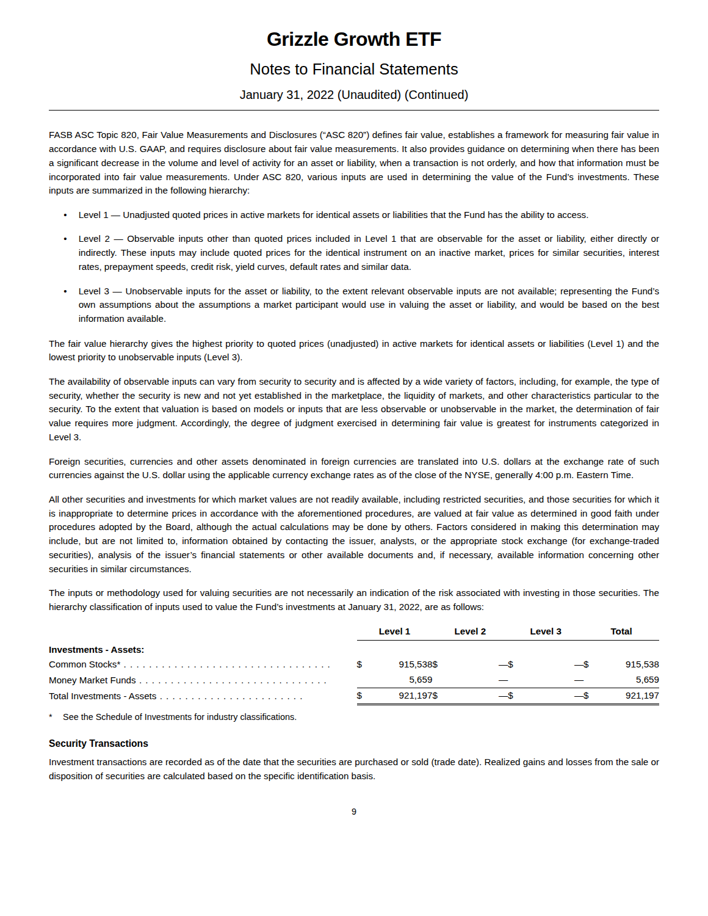Grizzle Growth ETF
Notes to Financial Statements
January 31, 2022 (Unaudited) (Continued)
FASB ASC Topic 820, Fair Value Measurements and Disclosures (“ASC 820”) defines fair value, establishes a framework for measuring fair value in accordance with U.S. GAAP, and requires disclosure about fair value measurements. It also provides guidance on determining when there has been a significant decrease in the volume and level of activity for an asset or liability, when a transaction is not orderly, and how that information must be incorporated into fair value measurements. Under ASC 820, various inputs are used in determining the value of the Fund’s investments. These inputs are summarized in the following hierarchy:
Level 1 — Unadjusted quoted prices in active markets for identical assets or liabilities that the Fund has the ability to access.
Level 2 — Observable inputs other than quoted prices included in Level 1 that are observable for the asset or liability, either directly or indirectly. These inputs may include quoted prices for the identical instrument on an inactive market, prices for similar securities, interest rates, prepayment speeds, credit risk, yield curves, default rates and similar data.
Level 3 — Unobservable inputs for the asset or liability, to the extent relevant observable inputs are not available; representing the Fund’s own assumptions about the assumptions a market participant would use in valuing the asset or liability, and would be based on the best information available.
The fair value hierarchy gives the highest priority to quoted prices (unadjusted) in active markets for identical assets or liabilities (Level 1) and the lowest priority to unobservable inputs (Level 3).
The availability of observable inputs can vary from security to security and is affected by a wide variety of factors, including, for example, the type of security, whether the security is new and not yet established in the marketplace, the liquidity of markets, and other characteristics particular to the security. To the extent that valuation is based on models or inputs that are less observable or unobservable in the market, the determination of fair value requires more judgment. Accordingly, the degree of judgment exercised in determining fair value is greatest for instruments categorized in Level 3.
Foreign securities, currencies and other assets denominated in foreign currencies are translated into U.S. dollars at the exchange rate of such currencies against the U.S. dollar using the applicable currency exchange rates as of the close of the NYSE, generally 4:00 p.m. Eastern Time.
All other securities and investments for which market values are not readily available, including restricted securities, and those securities for which it is inappropriate to determine prices in accordance with the aforementioned procedures, are valued at fair value as determined in good faith under procedures adopted by the Board, although the actual calculations may be done by others. Factors considered in making this determination may include, but are not limited to, information obtained by contacting the issuer, analysts, or the appropriate stock exchange (for exchange-traded securities), analysis of the issuer’s financial statements or other available documents and, if necessary, available information concerning other securities in similar circumstances.
The inputs or methodology used for valuing securities are not necessarily an indication of the risk associated with investing in those securities. The hierarchy classification of inputs used to value the Fund’s investments at January 31, 2022, are as follows:
| | Level 1 | Level 2 | Level 3 | Total |
| --- | --- | --- | --- | --- |
| Investments - Assets: |
| Common Stocks* . . . . . . . . . . . . . . . . . . . . . . . . . . . . . . . . . | $ | 915,538 | $ | — | $ | — | $ | 915,538 |
| Money Market Funds . . . . . . . . . . . . . . . . . . . . . . . . . . . . . . | | 5,659 | | — | | — | | 5,659 |
| Total Investments - Assets . . . . . . . . . . . . . . . . . . . . . . . | $ | 921,197 | $ | — | $ | — | $ | 921,197 |
*See the Schedule of Investments for industry classifications.
Security Transactions
Investment transactions are recorded as of the date that the securities are purchased or sold (trade date). Realized gains and losses from the sale or disposition of securities are calculated based on the specific identification basis.
9